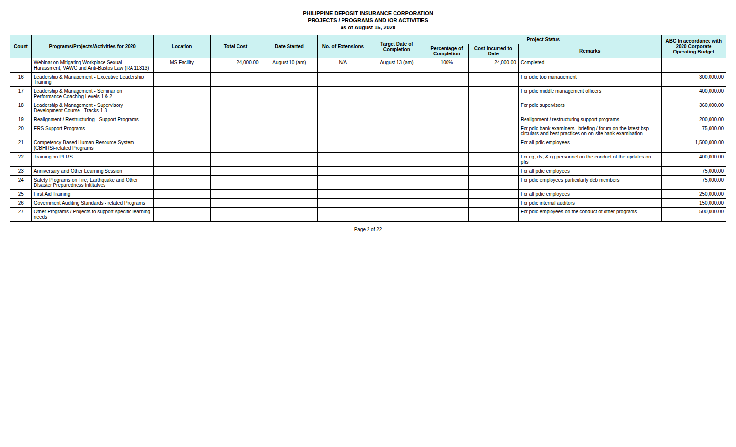PHILIPPINE DEPOSIT INSURANCE CORPORATION
PROJECTS / PROGRAMS AND /OR ACTIVITIES
as of August 15, 2020
| Count | Programs/Projects/Activities for 2020 | Location | Total Cost | Date Started | No. of Extensions | Target Date of Completion | Project Status | ABC In accordance with 2020 Corporate Operating Budget |
| --- | --- | --- | --- | --- | --- | --- | --- | --- |
| Percentage of Completion | Cost Incurred to Date | Remarks |
| | Webinar on Mitigating Workplace Sexual Harassment, VAWC and Anti-Bastos Law (RA 11313) | MS Facility | 24,000.00 | August 10 (am) | N/A | August 13 (am) | 100% | 24,000.00 | Completed | |
| 16 | Leadership & Management - Executive Leadership Training | | | | | | | | For pdic top management | 300,000.00 |
| 17 | Leadership & Management - Seminar on Performance Coaching Levels 1 & 2 | | | | | | | | For pdic middle management officers | 400,000.00 |
| 18 | Leadership & Management - Supervisory Development Course - Tracks 1-3 | | | | | | | | For pdic supervisors | 360,000.00 |
| 19 | Realignment / Restructuring - Support Programs | | | | | | | | Realignment / restructuring support programs | 200,000.00 |
| 20 | ERS Support Programs | | | | | | | | For pdic bank examiners - briefing / forum on the latest bsp circulars and best practices on on-site bank examination | 75,000.00 |
| 21 | Competency-Based Human Resource System (CBHRS)-related Programs | | | | | | | | For all pdic employees | 1,500,000.00 |
| 22 | Training on PFRS | | | | | | | | For cg, rls, & eg personnel on the conduct of the updates on pfrs | 400,000.00 |
| 23 | Anniversary and Other Learning Session | | | | | | | | For all pdic employees | 75,000.00 |
| 24 | Safety Programs on Fire, Earthquake and Other Disaster Preparedness Inititaives | | | | | | | | For pdic employees particularly dcb members | 75,000.00 |
| 25 | First Aid Training | | | | | | | | For all pdic employees | 250,000.00 |
| 26 | Government Auditing Standards - related Programs | | | | | | | | For pdic internal auditors | 150,000.00 |
| 27 | Other Programs / Projects to support specific learning needs | | | | | | | | For pdic employees on the conduct of other programs | 500,000.00 |
Page 2 of 22